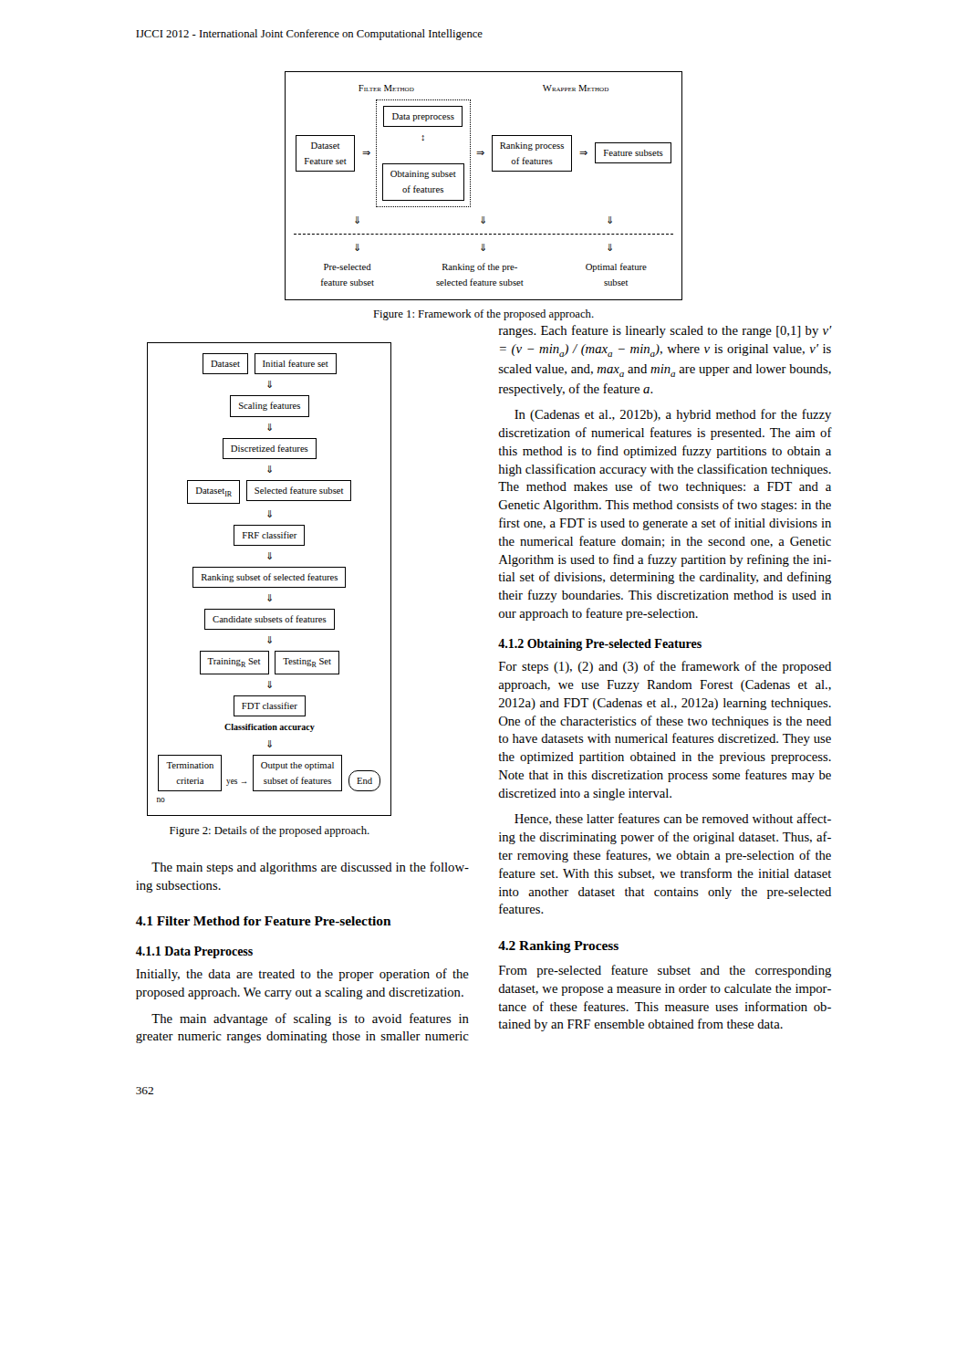IJCCI 2012 - International Joint Conference on Computational Intelligence
Filter Method Wrapper Method
Dataset
Feature set ⇒ Data preprocess
↕
Obtaining subset
of features ⇒ Ranking process
of features ⇒ Feature subsets
⇓⇓⇓
⇓⇓⇓
Pre-selected
feature subset Ranking of the pre-
selected feature subset Optimal feature
subset
Figure 1: Framework of the proposed approach.
Dataset Initial feature set ⇓ Scaling features ⇓ Discretized features ⇓ DatasetIR Selected feature subset ⇓ FRF classifier ⇓ Ranking subset of selected features ⇓ Candidate subsets of features ⇓ TrainingR Set TestingR Set ⇓ FDT classifier
Classification accuracy
⇓ Termination
criteria yes → Output the optimal
subset of features End
no
Figure 2: Details of the proposed approach.
The main steps and algorithms are discussed in the following subsections.
4.1 Filter Method for Feature Pre-selection
4.1.1 Data Preprocess
Initially, the data are treated to the proper operation of the proposed approach. We carry out a scaling and discretization.
The main advantage of scaling is to avoid features in greater numeric ranges dominating those in smaller numeric ranges. Each feature is linearly scaled to the range [0,1] by v′ = (v − mina) / (maxa − mina), where v is original value, v′ is scaled value, and, maxa and mina are upper and lower bounds, respectively, of the feature a.
In (Cadenas et al., 2012b), a hybrid method for the fuzzy discretization of numerical features is presented. The aim of this method is to find optimized fuzzy partitions to obtain a high classification accuracy with the classification techniques. The method makes use of two techniques: a FDT and a Genetic Algorithm. This method consists of two stages: in the first one, a FDT is used to generate a set of initial divisions in the numerical feature domain; in the second one, a Genetic Algorithm is used to find a fuzzy partition by refining the initial set of divisions, determining the cardinality, and defining their fuzzy boundaries. This discretization method is used in our approach to feature pre-selection.
4.1.2 Obtaining Pre-selected Features
For steps (1), (2) and (3) of the framework of the proposed approach, we use Fuzzy Random Forest (Cadenas et al., 2012a) and FDT (Cadenas et al., 2012a) learning techniques. One of the characteristics of these two techniques is the need to have datasets with numerical features discretized. They use the optimized partition obtained in the previous preprocess. Note that in this discretization process some features may be discretized into a single interval.
Hence, these latter features can be removed without affecting the discriminating power of the original dataset. Thus, after removing these features, we obtain a pre-selection of the feature set. With this subset, we transform the initial dataset into another dataset that contains only the pre-selected features.
4.2 Ranking Process
From pre-selected feature subset and the corresponding dataset, we propose a measure in order to calculate the importance of these features. This measure uses information obtained by an FRF ensemble obtained from these data.
362